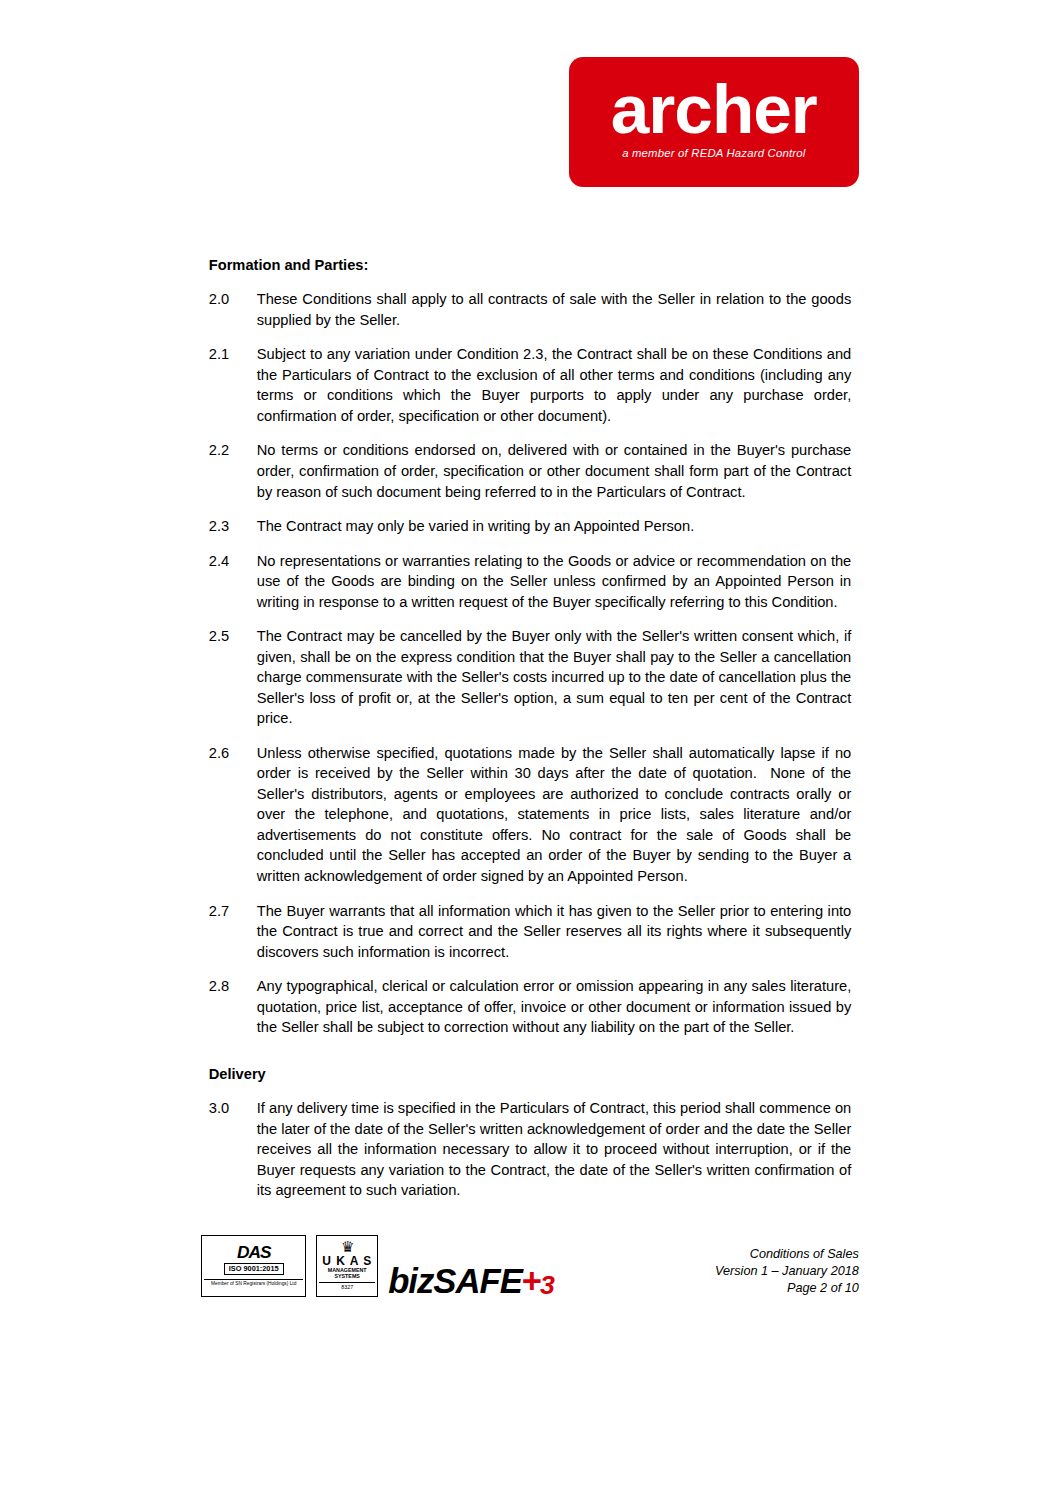archer
a member of REDA Hazard Control
Formation and Parties:
2.0
These Conditions shall apply to all contracts of sale with the Seller in relation to the goods supplied by the Seller.
2.1
Subject to any variation under Condition 2.3, the Contract shall be on these Conditions and the Particulars of Contract to the exclusion of all other terms and conditions (including any terms or conditions which the Buyer purports to apply under any purchase order, confirmation of order, specification or other document).
2.2
No terms or conditions endorsed on, delivered with or contained in the Buyer's purchase order, confirmation of order, specification or other document shall form part of the Contract by reason of such document being referred to in the Particulars of Contract.
2.3
The Contract may only be varied in writing by an Appointed Person.
2.4
No representations or warranties relating to the Goods or advice or recommendation on the use of the Goods are binding on the Seller unless confirmed by an Appointed Person in writing in response to a written request of the Buyer specifically referring to this Condition.
2.5
The Contract may be cancelled by the Buyer only with the Seller's written consent which, if given, shall be on the express condition that the Buyer shall pay to the Seller a cancellation charge commensurate with the Seller's costs incurred up to the date of cancellation plus the Seller's loss of profit or, at the Seller's option, a sum equal to ten per cent of the Contract price.
2.6
Unless otherwise specified, quotations made by the Seller shall automatically lapse if no order is received by the Seller within 30 days after the date of quotation. None of the Seller's distributors, agents or employees are authorized to conclude contracts orally or over the telephone, and quotations, statements in price lists, sales literature and/or advertisements do not constitute offers. No contract for the sale of Goods shall be concluded until the Seller has accepted an order of the Buyer by sending to the Buyer a written acknowledgement of order signed by an Appointed Person.
2.7
The Buyer warrants that all information which it has given to the Seller prior to entering into the Contract is true and correct and the Seller reserves all its rights where it subsequently discovers such information is incorrect.
2.8
Any typographical, clerical or calculation error or omission appearing in any sales literature, quotation, price list, acceptance of offer, invoice or other document or information issued by the Seller shall be subject to correction without any liability on the part of the Seller.
Delivery
3.0
If any delivery time is specified in the Particulars of Contract, this period shall commence on the later of the date of the Seller's written acknowledgement of order and the date the Seller receives all the information necessary to allow it to proceed without interruption, or if the Buyer requests any variation to the Contract, the date of the Seller's written confirmation of its agreement to such variation.
DAS
ISO 9001:2015
Member of SN Registrars (Holdings) Ltd
♛
U K A S
MANAGEMENT
SYSTEMS
8327
biz SAFE+3
Conditions of Sales
Version 1 – January 2018
Page 2 of 10